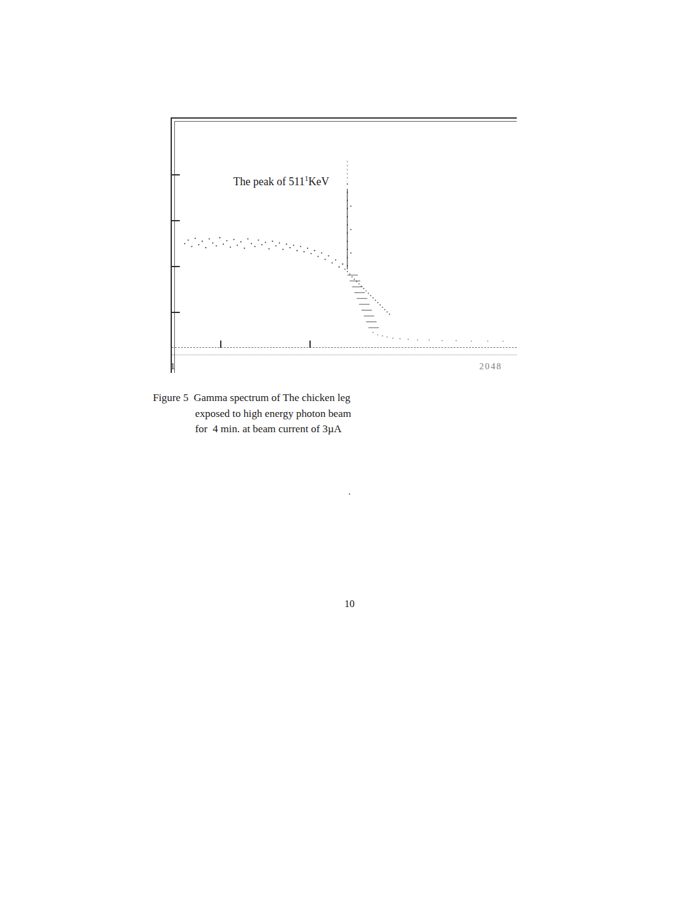The peak of 5111KeV
1
2048
Figure 5 Gamma spectrum of The chicken leg exposed to high energy photon beam for 4 min. at beam current of 3µA
·
10